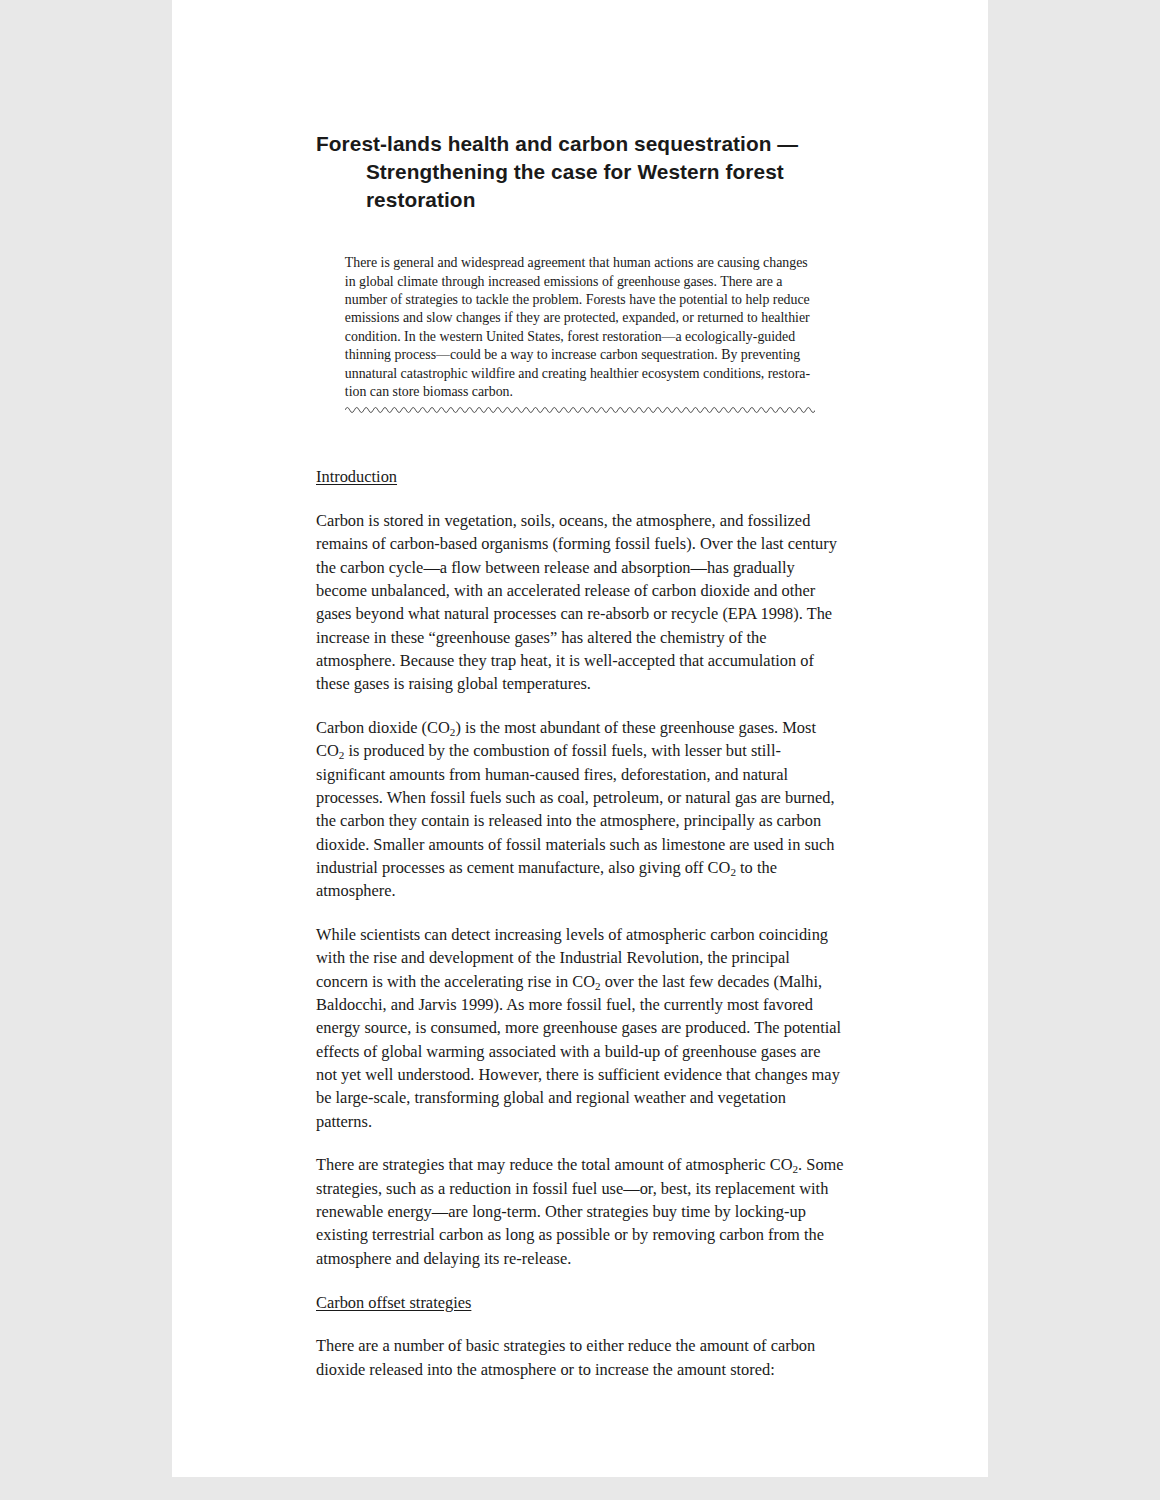Forest-lands health and carbon sequestration —Strengthening the case for Western forest restoration
There is general and widespread agreement that human actions are causing changes in global climate through increased emissions of greenhouse gases. There are a number of strategies to tackle the problem. Forests have the potential to help reduce emissions and slow changes if they are protected, expanded, or returned to healthier condition. In the western United States, forest restoration—a ecologically-guided thinning process—could be a way to increase carbon sequestration. By preventing unnatural catastrophic wildfire and creating healthier ecosystem conditions, restoration can store biomass carbon.
Introduction
Carbon is stored in vegetation, soils, oceans, the atmosphere, and fossilized remains of carbon-based organisms (forming fossil fuels). Over the last century the carbon cycle—a flow between release and absorption—has gradually become unbalanced, with an accelerated release of carbon dioxide and other gases beyond what natural processes can re-absorb or recycle (EPA 1998). The increase in these “greenhouse gases” has altered the chemistry of the atmosphere. Because they trap heat, it is well-accepted that accumulation of these gases is raising global temperatures.
Carbon dioxide (CO2) is the most abundant of these greenhouse gases. Most CO2 is produced by the combustion of fossil fuels, with lesser but still-significant amounts from human-caused fires, deforestation, and natural processes. When fossil fuels such as coal, petroleum, or natural gas are burned, the carbon they contain is released into the atmosphere, principally as carbon dioxide. Smaller amounts of fossil materials such as limestone are used in such industrial processes as cement manufacture, also giving off CO2 to the atmosphere.
While scientists can detect increasing levels of atmospheric carbon coinciding with the rise and development of the Industrial Revolution, the principal concern is with the accelerating rise in CO2 over the last few decades (Malhi, Baldocchi, and Jarvis 1999). As more fossil fuel, the currently most favored energy source, is consumed, more greenhouse gases are produced. The potential effects of global warming associated with a build-up of greenhouse gases are not yet well understood. However, there is sufficient evidence that changes may be large-scale, transforming global and regional weather and vegetation patterns.
There are strategies that may reduce the total amount of atmospheric CO2. Some strategies, such as a reduction in fossil fuel use—or, best, its replacement with renewable energy—are long-term. Other strategies buy time by locking-up existing terrestrial carbon as long as possible or by removing carbon from the atmosphere and delaying its re-release.
Carbon offset strategies
There are a number of basic strategies to either reduce the amount of carbon dioxide released into the atmosphere or to increase the amount stored: